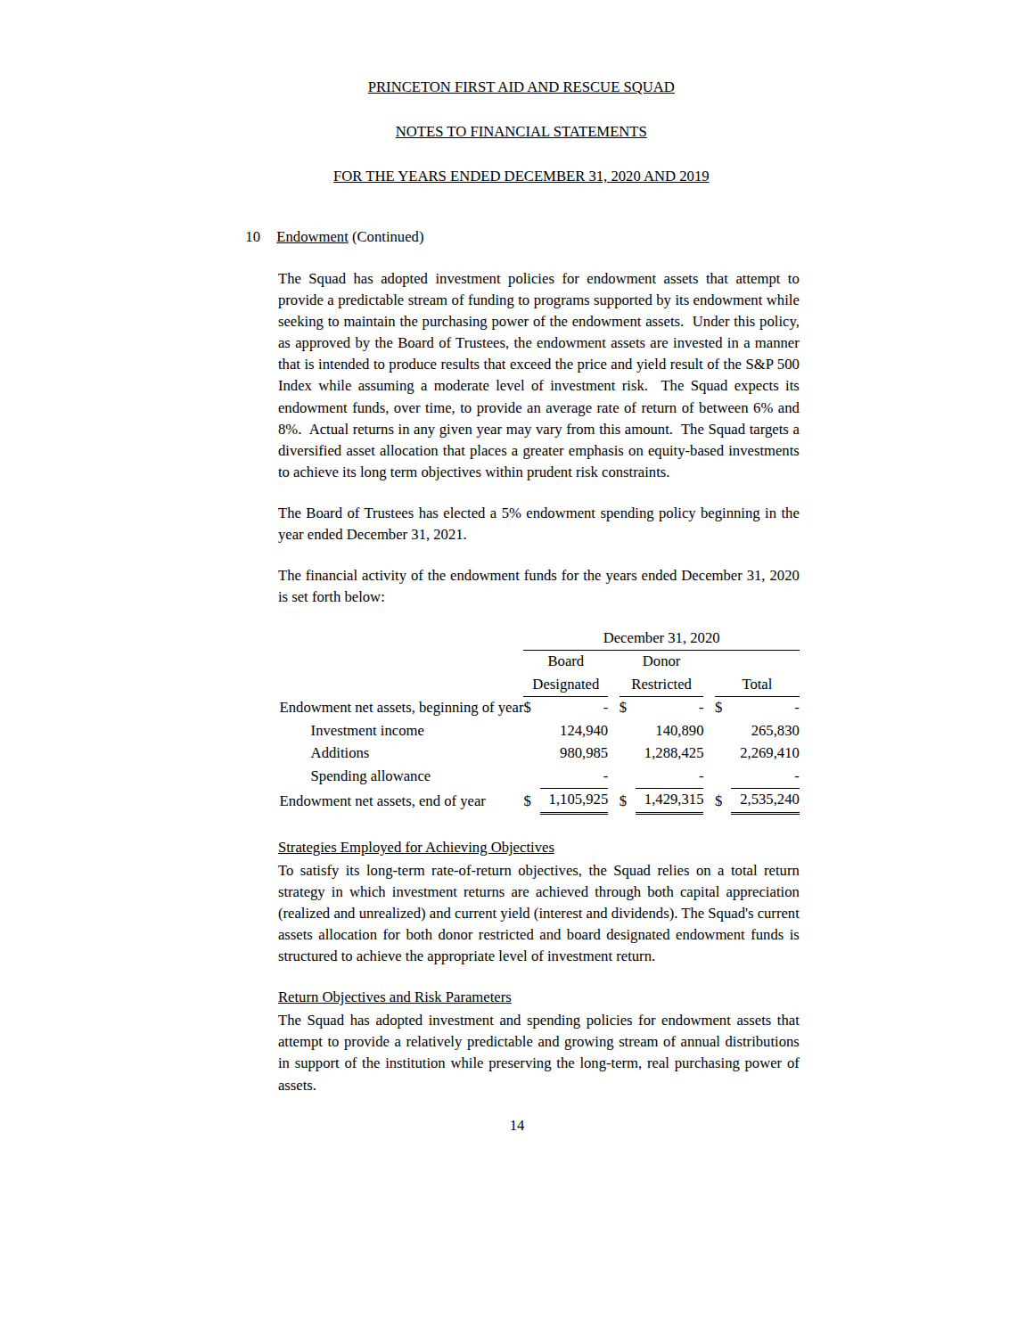PRINCETON FIRST AID AND RESCUE SQUAD
NOTES TO FINANCIAL STATEMENTS
FOR THE YEARS ENDED DECEMBER 31, 2020 AND 2019
10
Endowment (Continued)
The Squad has adopted investment policies for endowment assets that attempt to provide a predictable stream of funding to programs supported by its endowment while seeking to maintain the purchasing power of the endowment assets. Under this policy, as approved by the Board of Trustees, the endowment assets are invested in a manner that is intended to produce results that exceed the price and yield result of the S&P 500 Index while assuming a moderate level of investment risk. The Squad expects its endowment funds, over time, to provide an average rate of return of between 6% and 8%. Actual returns in any given year may vary from this amount. The Squad targets a diversified asset allocation that places a greater emphasis on equity-based investments to achieve its long term objectives within prudent risk constraints.
The Board of Trustees has elected a 5% endowment spending policy beginning in the year ended December 31, 2021.
The financial activity of the endowment funds for the years ended December 31, 2020 is set forth below:
| | December 31, 2020 |
| | Board | | Donor | | |
| | Designated | | Restricted | | Total |
| Endowment net assets, beginning of year | $ | - | | $ | - | | $ | - |
| Investment income | | 124,940 | | | 140,890 | | | 265,830 |
| Additions | | 980,985 | | | 1,288,425 | | | 2,269,410 |
| Spending allowance | | - | | | - | | | - |
| Endowment net assets, end of year | $ | 1,105,925 | | $ | 1,429,315 | | $ | 2,535,240 |
Strategies Employed for Achieving Objectives
To satisfy its long-term rate-of-return objectives, the Squad relies on a total return strategy in which investment returns are achieved through both capital appreciation (realized and unrealized) and current yield (interest and dividends). The Squad's current assets allocation for both donor restricted and board designated endowment funds is structured to achieve the appropriate level of investment return.
Return Objectives and Risk Parameters
The Squad has adopted investment and spending policies for endowment assets that attempt to provide a relatively predictable and growing stream of annual distributions in support of the institution while preserving the long-term, real purchasing power of assets.
14